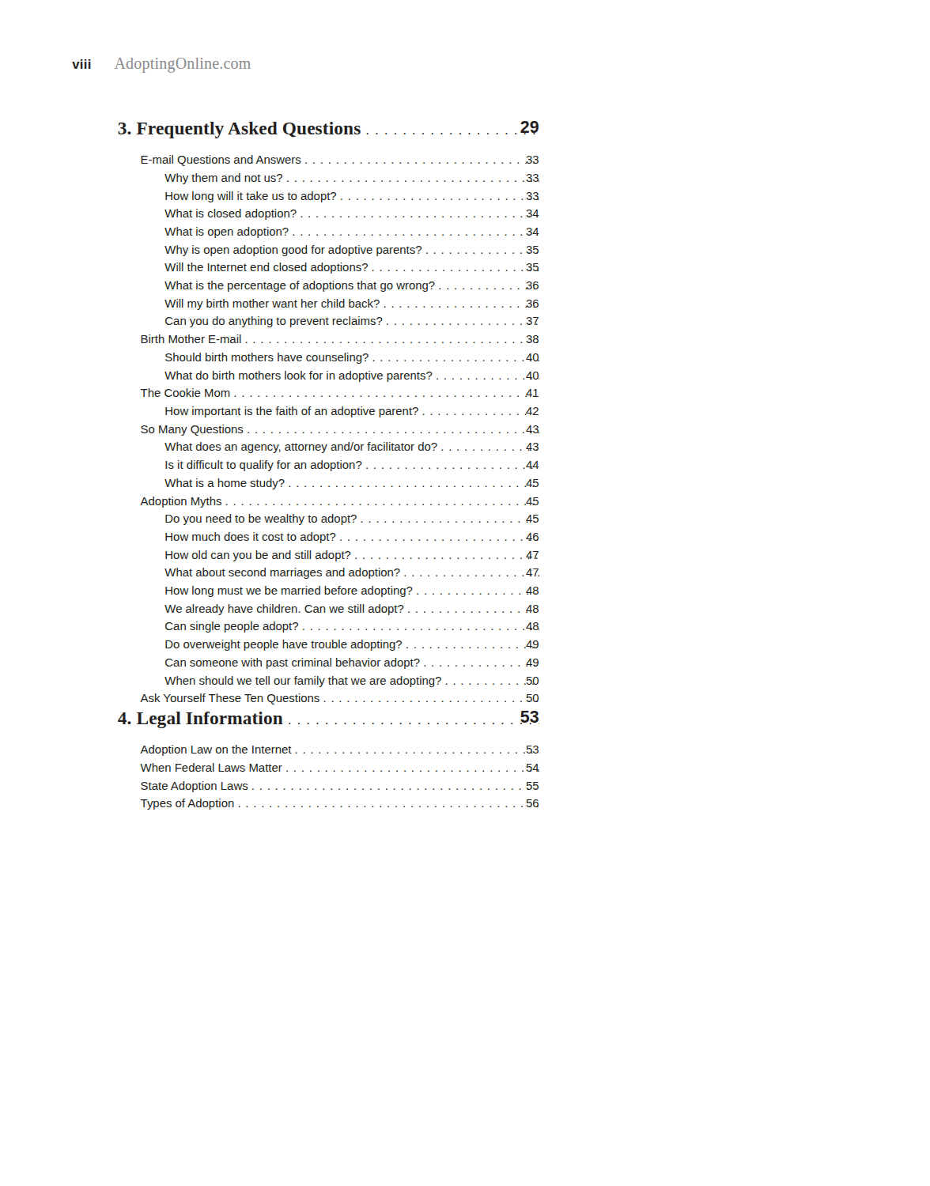viii AdoptingOnline.com
29 3. Frequently Asked Questions . . . . . . . . . . . . . . . . . . . . . . . . . . . . . . . . . . .
33 E-mail Questions and Answers . . . . . . . . . . . . . . . . . . . . . . . . . . . . . . . . . . . . . . . . .
33 Why them and not us? . . . . . . . . . . . . . . . . . . . . . . . . . . . . . . . . . . . . . . . . . . . . .
33 How long will it take us to adopt? . . . . . . . . . . . . . . . . . . . . . . . . . . . . . . . . .
34 What is closed adoption? . . . . . . . . . . . . . . . . . . . . . . . . . . . . . . . . . . . . . . . . . .
34 What is open adoption? . . . . . . . . . . . . . . . . . . . . . . . . . . . . . . . . . . . . . . . . . . . .
35 Why is open adoption good for adoptive parents? . . . . . . . . . . . . . . . . .
35 Will the Internet end closed adoptions? . . . . . . . . . . . . . . . . . . . . . . . . . . .
36 What is the percentage of adoptions that go wrong? . . . . . . . . . . . . . . .
36 Will my birth mother want her child back? . . . . . . . . . . . . . . . . . . . . . . . . .
37 Can you do anything to prevent reclaims? . . . . . . . . . . . . . . . . . . . . . . . . .
38 Birth Mother E-mail . . . . . . . . . . . . . . . . . . . . . . . . . . . . . . . . . . . . . . . . . . . . . . . . . . .
40 Should birth mothers have counseling? . . . . . . . . . . . . . . . . . . . . . . . . . . . .
40 What do birth mothers look for in adoptive parents? . . . . . . . . . . . . . . .
41 The Cookie Mom . . . . . . . . . . . . . . . . . . . . . . . . . . . . . . . . . . . . . . . . . . . . . . . . . . . . .
42 How important is the faith of an adoptive parent? . . . . . . . . . . . . . . . . .
43 So Many Questions . . . . . . . . . . . . . . . . . . . . . . . . . . . . . . . . . . . . . . . . . . . . . . . . . . . .
43 What does an agency, attorney and/or facilitator do? . . . . . . . . . . . . . . .
44 Is it difficult to qualify for an adoption? . . . . . . . . . . . . . . . . . . . . . . . . . . . . .
45 What is a home study? . . . . . . . . . . . . . . . . . . . . . . . . . . . . . . . . . . . . . . . . . . . . .
45 Adoption Myths . . . . . . . . . . . . . . . . . . . . . . . . . . . . . . . . . . . . . . . . . . . . . . . . . . . . . . .
45 Do you need to be wealthy to adopt? . . . . . . . . . . . . . . . . . . . . . . . . . . . . . .
46 How much does it cost to adopt? . . . . . . . . . . . . . . . . . . . . . . . . . . . . . . . . .
47 How old can you be and still adopt? . . . . . . . . . . . . . . . . . . . . . . . . . . . . . .
47 What about second marriages and adoption? . . . . . . . . . . . . . . . . . . . . . .
48 How long must we be married before adopting? . . . . . . . . . . . . . . . . . . .
48 We already have children. Can we still adopt? . . . . . . . . . . . . . . . . . . . . . .
48 Can single people adopt? . . . . . . . . . . . . . . . . . . . . . . . . . . . . . . . . . . . . . . . . . .
49 Do overweight people have trouble adopting? . . . . . . . . . . . . . . . . . . . . . .
49 Can someone with past criminal behavior adopt? . . . . . . . . . . . . . . . . . .
50 When should we tell our family that we are adopting? . . . . . . . . . . . . . .
50 Ask Yourself These Ten Questions . . . . . . . . . . . . . . . . . . . . . . . . . . . . . . . . . . . . . .
53 4. Legal Information . . . . . . . . . . . . . . . . . . . . . . . . . . . . . . . . . . . . . . . . . . . . .
53 Adoption Law on the Internet . . . . . . . . . . . . . . . . . . . . . . . . . . . . . . . . . . . . . . . . .
54 When Federal Laws Matter . . . . . . . . . . . . . . . . . . . . . . . . . . . . . . . . . . . . . . . . . . . .
55 State Adoption Laws . . . . . . . . . . . . . . . . . . . . . . . . . . . . . . . . . . . . . . . . . . . . . . . . . . .
56 Types of Adoption . . . . . . . . . . . . . . . . . . . . . . . . . . . . . . . . . . . . . . . . . . . . . . . . . . . . .